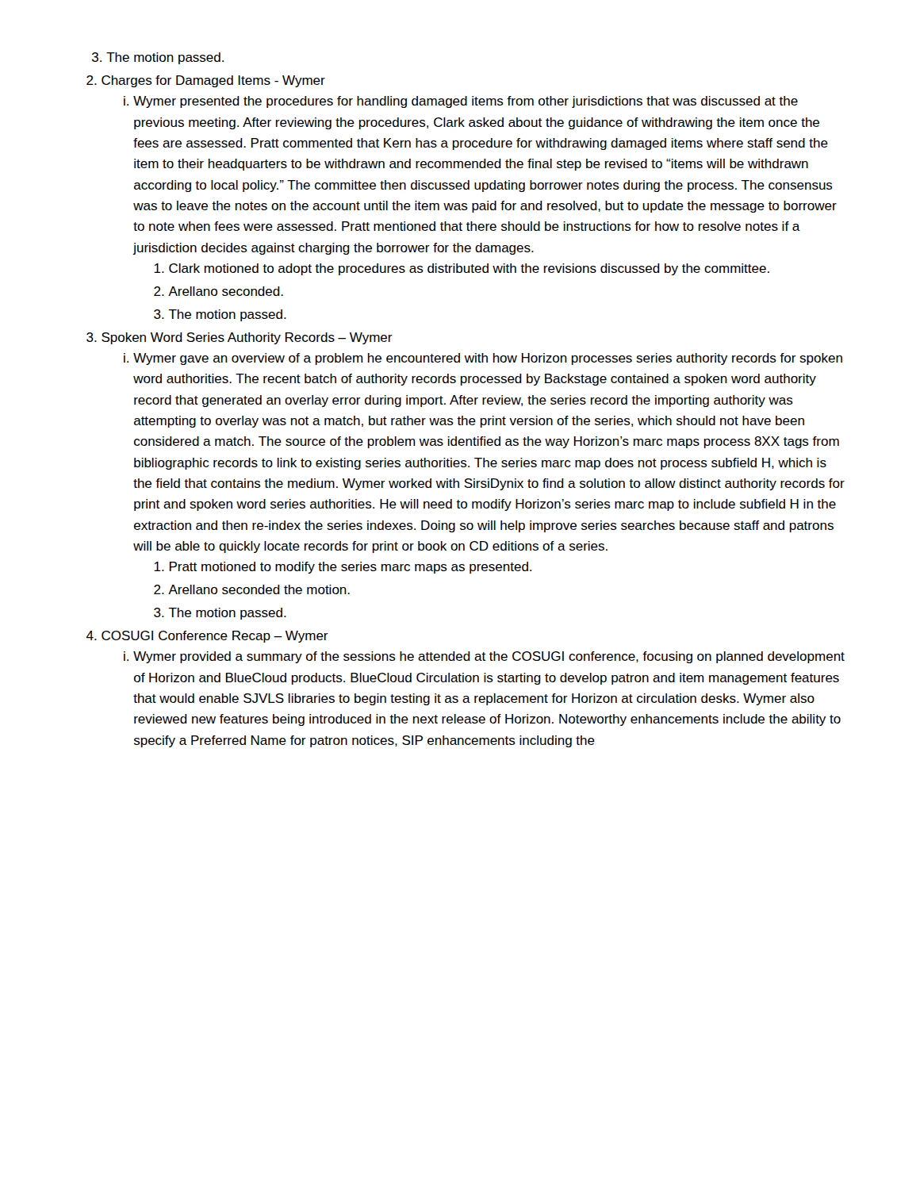The motion passed.
Charges for Damaged Items - Wymer
Wymer presented the procedures for handling damaged items from other jurisdictions that was discussed at the previous meeting. After reviewing the procedures, Clark asked about the guidance of withdrawing the item once the fees are assessed. Pratt commented that Kern has a procedure for withdrawing damaged items where staff send the item to their headquarters to be withdrawn and recommended the final step be revised to “items will be withdrawn according to local policy.” The committee then discussed updating borrower notes during the process. The consensus was to leave the notes on the account until the item was paid for and resolved, but to update the message to borrower to note when fees were assessed. Pratt mentioned that there should be instructions for how to resolve notes if a jurisdiction decides against charging the borrower for the damages.
Clark motioned to adopt the procedures as distributed with the revisions discussed by the committee.
Arellano seconded.
The motion passed.
Spoken Word Series Authority Records – Wymer
Wymer gave an overview of a problem he encountered with how Horizon processes series authority records for spoken word authorities. The recent batch of authority records processed by Backstage contained a spoken word authority record that generated an overlay error during import. After review, the series record the importing authority was attempting to overlay was not a match, but rather was the print version of the series, which should not have been considered a match. The source of the problem was identified as the way Horizon’s marc maps process 8XX tags from bibliographic records to link to existing series authorities. The series marc map does not process subfield H, which is the field that contains the medium. Wymer worked with SirsiDynix to find a solution to allow distinct authority records for print and spoken word series authorities. He will need to modify Horizon’s series marc map to include subfield H in the extraction and then re-index the series indexes. Doing so will help improve series searches because staff and patrons will be able to quickly locate records for print or book on CD editions of a series.
Pratt motioned to modify the series marc maps as presented.
Arellano seconded the motion.
The motion passed.
COSUGI Conference Recap – Wymer
Wymer provided a summary of the sessions he attended at the COSUGI conference, focusing on planned development of Horizon and BlueCloud products. BlueCloud Circulation is starting to develop patron and item management features that would enable SJVLS libraries to begin testing it as a replacement for Horizon at circulation desks. Wymer also reviewed new features being introduced in the next release of Horizon. Noteworthy enhancements include the ability to specify a Preferred Name for patron notices, SIP enhancements including the